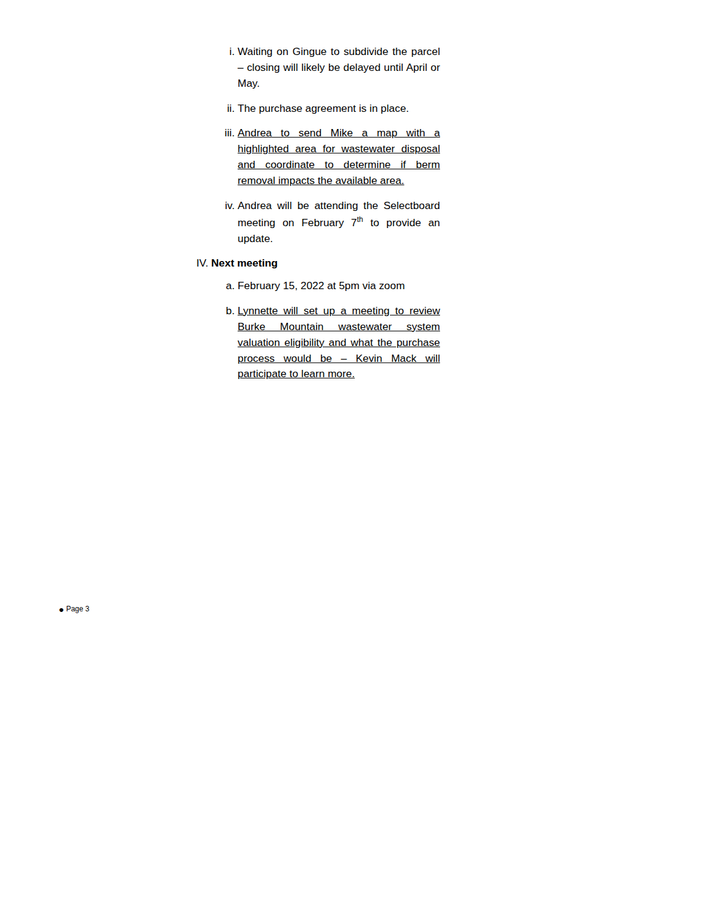Waiting on Gingue to subdivide the parcel – closing will likely be delayed until April or May.
The purchase agreement is in place.
Andrea to send Mike a map with a highlighted area for wastewater disposal and coordinate to determine if berm removal impacts the available area.
Andrea will be attending the Selectboard meeting on February 7th to provide an update.
Next meeting
February 15, 2022 at 5pm via zoom
Lynnette will set up a meeting to review Burke Mountain wastewater system valuation eligibility and what the purchase process would be – Kevin Mack will participate to learn more.
● Page 3